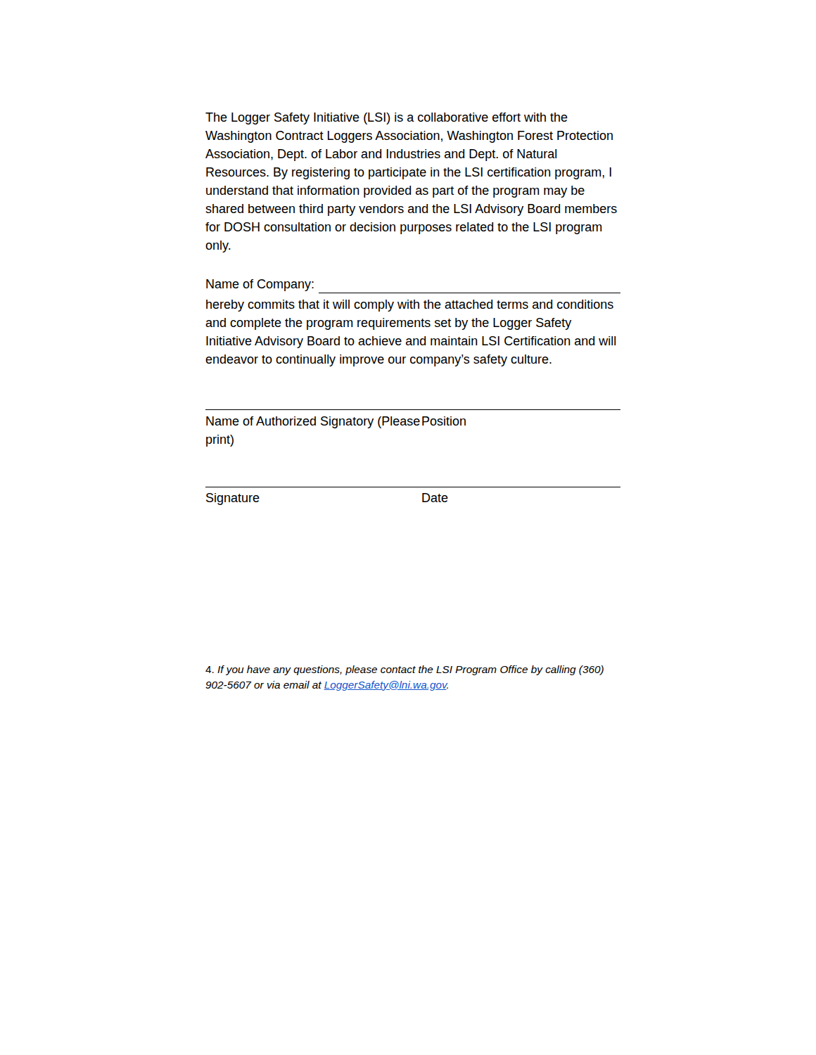The Logger Safety Initiative (LSI) is a collaborative effort with the Washington Contract Loggers Association, Washington Forest Protection Association, Dept. of Labor and Industries and Dept. of Natural Resources. By registering to participate in the LSI certification program, I understand that information provided as part of the program may be shared between third party vendors and the LSI Advisory Board members for DOSH consultation or decision purposes related to the LSI program only.
Name of Company:
hereby commits that it will comply with the attached terms and conditions and complete the program requirements set by the Logger Safety Initiative Advisory Board to achieve and maintain LSI Certification and will endeavor to continually improve our company’s safety culture.
Name of Authorized Signatory (Please print)
Position
Signature
Date
4. If you have any questions, please contact the LSI Program Office by calling (360) 902-5607 or via email at LoggerSafety@lni.wa.gov.